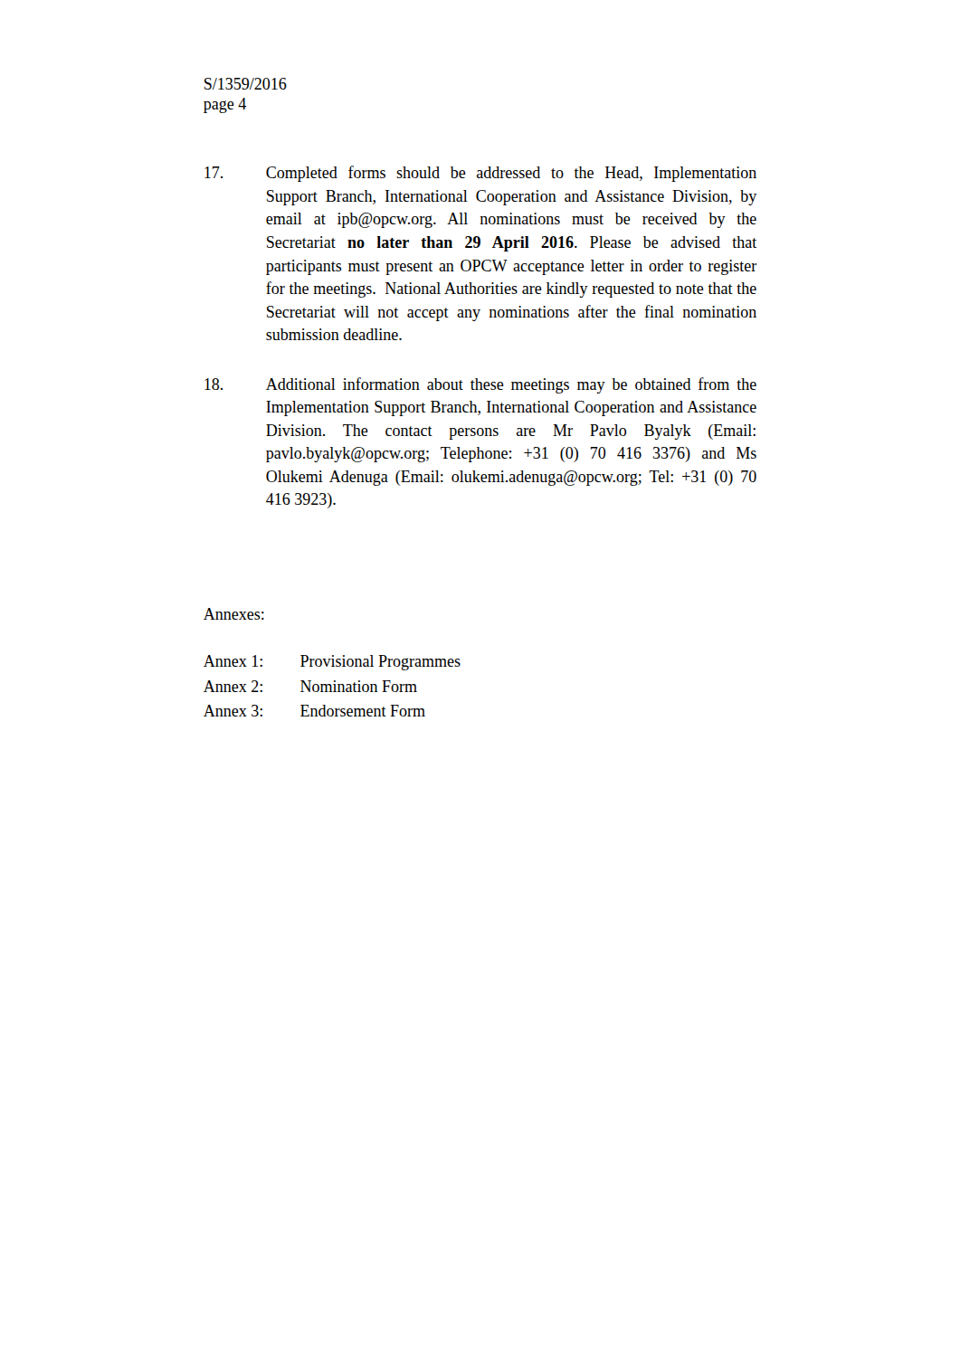S/1359/2016
page 4
17. Completed forms should be addressed to the Head, Implementation Support Branch, International Cooperation and Assistance Division, by email at ipb@opcw.org. All nominations must be received by the Secretariat no later than 29 April 2016. Please be advised that participants must present an OPCW acceptance letter in order to register for the meetings. National Authorities are kindly requested to note that the Secretariat will not accept any nominations after the final nomination submission deadline.
18. Additional information about these meetings may be obtained from the Implementation Support Branch, International Cooperation and Assistance Division. The contact persons are Mr Pavlo Byalyk (Email: pavlo.byalyk@opcw.org; Telephone: +31 (0) 70 416 3376) and Ms Olukemi Adenuga (Email: olukemi.adenuga@opcw.org; Tel: +31 (0) 70 416 3923).
Annexes:
| Annex 1: | Provisional Programmes |
| Annex 2: | Nomination Form |
| Annex 3: | Endorsement Form |